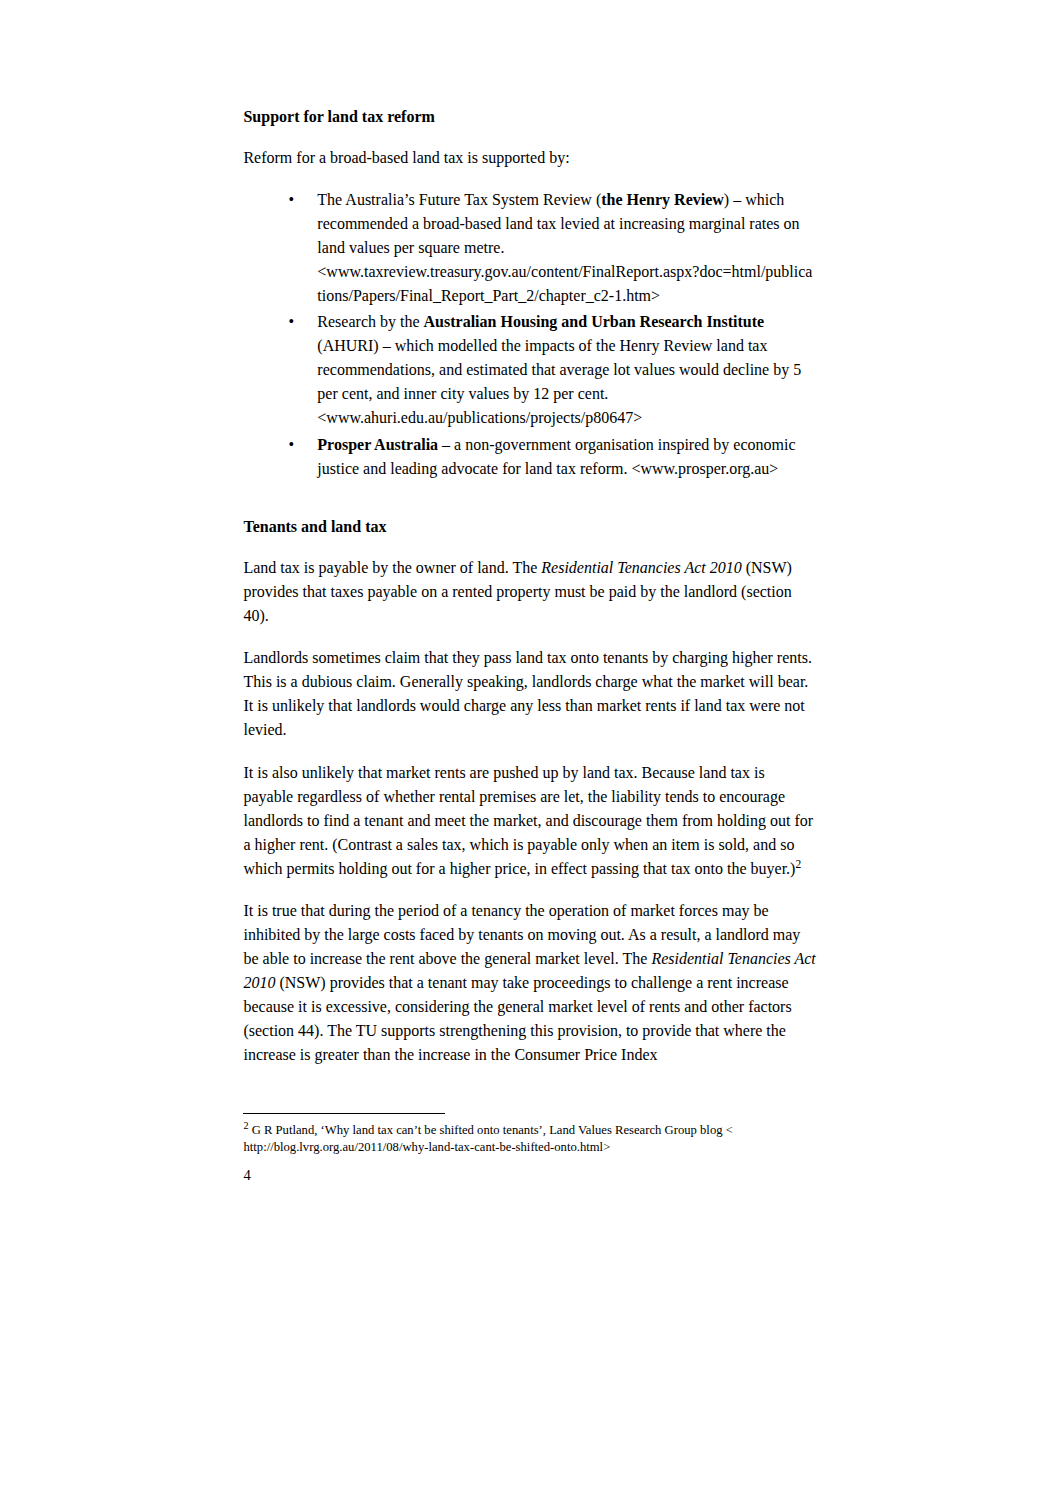Support for land tax reform
Reform for a broad-based land tax is supported by:
The Australia’s Future Tax System Review (the Henry Review) – which recommended a broad-based land tax levied at increasing marginal rates on land values per square metre.
<www.taxreview.treasury.gov.au/content/FinalReport.aspx?doc=html/publications/Papers/Final_Report_Part_2/chapter_c2-1.htm>
Research by the Australian Housing and Urban Research Institute (AHURI) – which modelled the impacts of the Henry Review land tax recommendations, and estimated that average lot values would decline by 5 per cent, and inner city values by 12 per cent.
<www.ahuri.edu.au/publications/projects/p80647>
Prosper Australia – a non-government organisation inspired by economic justice and leading advocate for land tax reform. <www.prosper.org.au>
Tenants and land tax
Land tax is payable by the owner of land. The Residential Tenancies Act 2010 (NSW) provides that taxes payable on a rented property must be paid by the landlord (section 40).
Landlords sometimes claim that they pass land tax onto tenants by charging higher rents. This is a dubious claim. Generally speaking, landlords charge what the market will bear. It is unlikely that landlords would charge any less than market rents if land tax were not levied.
It is also unlikely that market rents are pushed up by land tax. Because land tax is payable regardless of whether rental premises are let, the liability tends to encourage landlords to find a tenant and meet the market, and discourage them from holding out for a higher rent. (Contrast a sales tax, which is payable only when an item is sold, and so which permits holding out for a higher price, in effect passing that tax onto the buyer.)2
It is true that during the period of a tenancy the operation of market forces may be inhibited by the large costs faced by tenants on moving out. As a result, a landlord may be able to increase the rent above the general market level. The Residential Tenancies Act 2010 (NSW) provides that a tenant may take proceedings to challenge a rent increase because it is excessive, considering the general market level of rents and other factors (section 44). The TU supports strengthening this provision, to provide that where the increase is greater than the increase in the Consumer Price Index
2 G R Putland, ‘Why land tax can’t be shifted onto tenants’, Land Values Research Group blog < http://blog.lvrg.org.au/2011/08/why-land-tax-cant-be-shifted-onto.html>
4